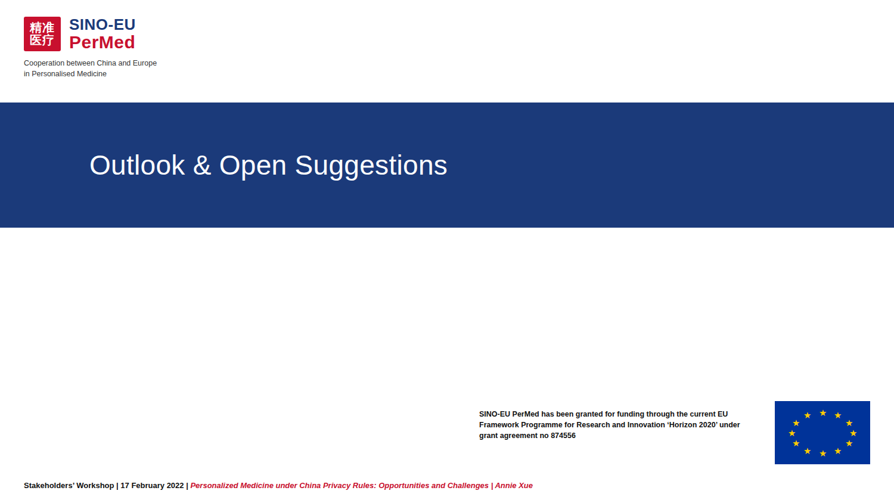精准 医疗
SINO-EU PerMed
Cooperation between China and Europe
in Personalised Medicine
Outlook & Open Suggestions
SINO-EU PerMed has been granted for funding through the current EU Framework Programme for Research and Innovation ‘Horizon 2020’ under grant agreement no 874556
★ ★ ★ ★ ★ ★ ★ ★ ★ ★ ★ ★
Stakeholders’ Workshop | 17 February 2022 | Personalized Medicine under China Privacy Rules: Opportunities and Challenges | Annie Xue